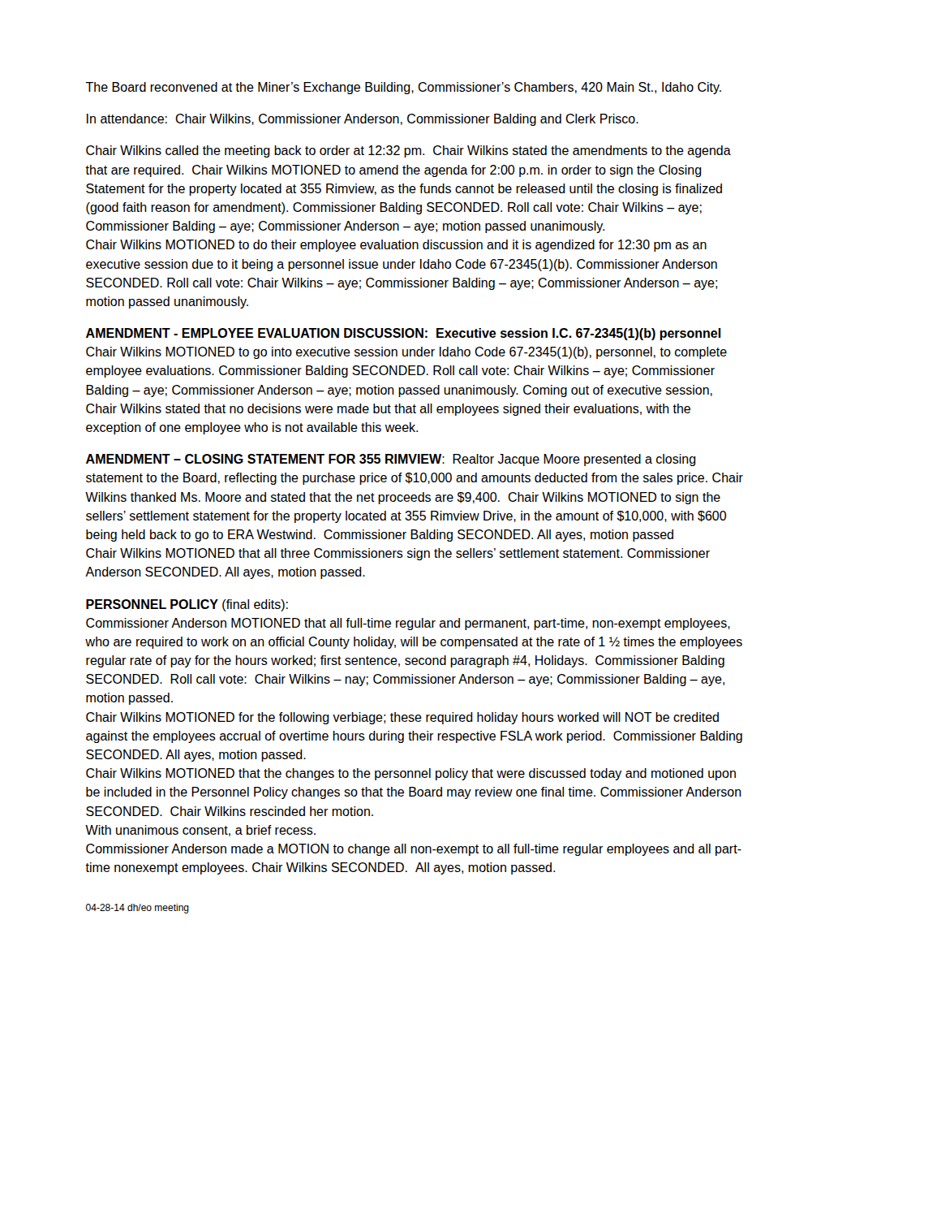The Board reconvened at the Miner’s Exchange Building, Commissioner’s Chambers, 420 Main St., Idaho City.
In attendance: Chair Wilkins, Commissioner Anderson, Commissioner Balding and Clerk Prisco.
Chair Wilkins called the meeting back to order at 12:32 pm. Chair Wilkins stated the amendments to the agenda that are required. Chair Wilkins MOTIONED to amend the agenda for 2:00 p.m. in order to sign the Closing Statement for the property located at 355 Rimview, as the funds cannot be released until the closing is finalized (good faith reason for amendment). Commissioner Balding SECONDED. Roll call vote: Chair Wilkins – aye; Commissioner Balding – aye; Commissioner Anderson – aye; motion passed unanimously.
Chair Wilkins MOTIONED to do their employee evaluation discussion and it is agendized for 12:30 pm as an executive session due to it being a personnel issue under Idaho Code 67-2345(1)(b). Commissioner Anderson SECONDED. Roll call vote: Chair Wilkins – aye; Commissioner Balding – aye; Commissioner Anderson – aye; motion passed unanimously.
AMENDMENT - EMPLOYEE EVALUATION DISCUSSION: Executive session I.C. 67-2345(1)(b) personnel
Chair Wilkins MOTIONED to go into executive session under Idaho Code 67-2345(1)(b), personnel, to complete employee evaluations. Commissioner Balding SECONDED. Roll call vote: Chair Wilkins – aye; Commissioner Balding – aye; Commissioner Anderson – aye; motion passed unanimously. Coming out of executive session, Chair Wilkins stated that no decisions were made but that all employees signed their evaluations, with the exception of one employee who is not available this week.
AMENDMENT – CLOSING STATEMENT FOR 355 RIMVIEW: Realtor Jacque Moore presented a closing statement to the Board, reflecting the purchase price of $10,000 and amounts deducted from the sales price. Chair Wilkins thanked Ms. Moore and stated that the net proceeds are $9,400. Chair Wilkins MOTIONED to sign the sellers’ settlement statement for the property located at 355 Rimview Drive, in the amount of $10,000, with $600 being held back to go to ERA Westwind. Commissioner Balding SECONDED. All ayes, motion passed
Chair Wilkins MOTIONED that all three Commissioners sign the sellers’ settlement statement. Commissioner Anderson SECONDED. All ayes, motion passed.
PERSONNEL POLICY (final edits):
Commissioner Anderson MOTIONED that all full-time regular and permanent, part-time, non-exempt employees, who are required to work on an official County holiday, will be compensated at the rate of 1 ½ times the employees regular rate of pay for the hours worked; first sentence, second paragraph #4, Holidays. Commissioner Balding SECONDED. Roll call vote: Chair Wilkins – nay; Commissioner Anderson – aye; Commissioner Balding – aye, motion passed.
Chair Wilkins MOTIONED for the following verbiage; these required holiday hours worked will NOT be credited against the employees accrual of overtime hours during their respective FSLA work period. Commissioner Balding SECONDED. All ayes, motion passed.
Chair Wilkins MOTIONED that the changes to the personnel policy that were discussed today and motioned upon be included in the Personnel Policy changes so that the Board may review one final time. Commissioner Anderson SECONDED. Chair Wilkins rescinded her motion.
With unanimous consent, a brief recess.
Commissioner Anderson made a MOTION to change all non-exempt to all full-time regular employees and all part-time nonexempt employees. Chair Wilkins SECONDED. All ayes, motion passed.
04-28-14 dh/eo meeting